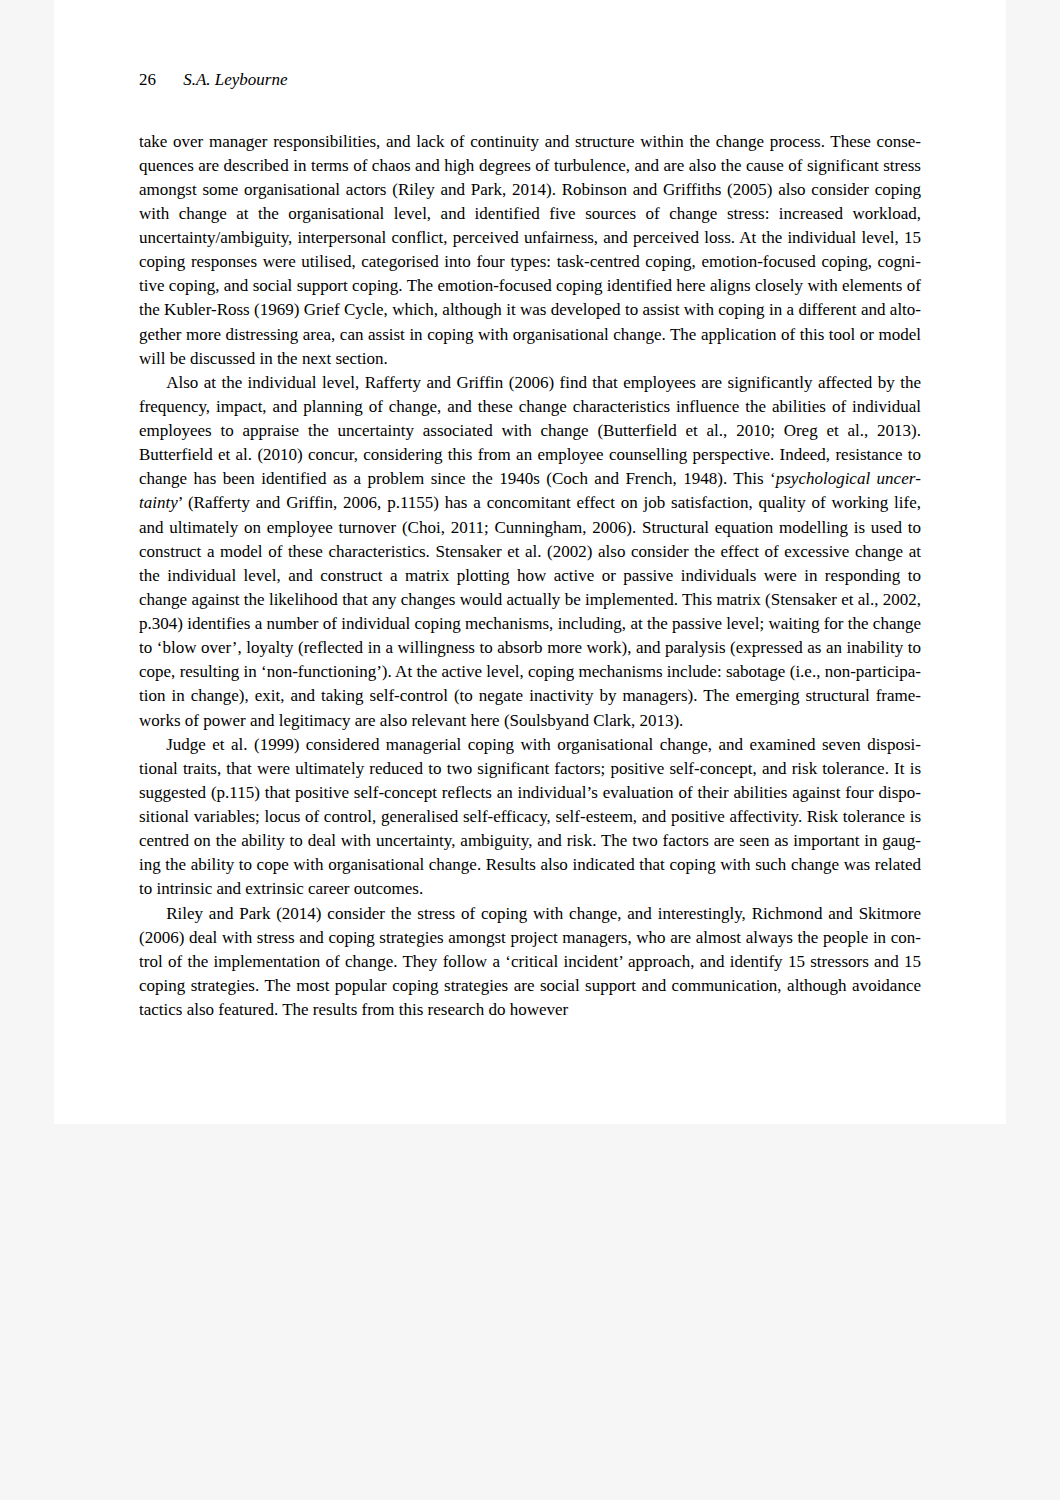26 S.A. Leybourne
take over manager responsibilities, and lack of continuity and structure within the change process. These consequences are described in terms of chaos and high degrees of turbulence, and are also the cause of significant stress amongst some organisational actors (Riley and Park, 2014). Robinson and Griffiths (2005) also consider coping with change at the organisational level, and identified five sources of change stress: increased workload, uncertainty/ambiguity, interpersonal conflict, perceived unfairness, and perceived loss. At the individual level, 15 coping responses were utilised, categorised into four types: task-centred coping, emotion-focused coping, cognitive coping, and social support coping. The emotion-focused coping identified here aligns closely with elements of the Kubler-Ross (1969) Grief Cycle, which, although it was developed to assist with coping in a different and altogether more distressing area, can assist in coping with organisational change. The application of this tool or model will be discussed in the next section.
Also at the individual level, Rafferty and Griffin (2006) find that employees are significantly affected by the frequency, impact, and planning of change, and these change characteristics influence the abilities of individual employees to appraise the uncertainty associated with change (Butterfield et al., 2010; Oreg et al., 2013). Butterfield et al. (2010) concur, considering this from an employee counselling perspective. Indeed, resistance to change has been identified as a problem since the 1940s (Coch and French, 1948). This ‘psychological uncertainty’ (Rafferty and Griffin, 2006, p.1155) has a concomitant effect on job satisfaction, quality of working life, and ultimately on employee turnover (Choi, 2011; Cunningham, 2006). Structural equation modelling is used to construct a model of these characteristics. Stensaker et al. (2002) also consider the effect of excessive change at the individual level, and construct a matrix plotting how active or passive individuals were in responding to change against the likelihood that any changes would actually be implemented. This matrix (Stensaker et al., 2002, p.304) identifies a number of individual coping mechanisms, including, at the passive level; waiting for the change to ‘blow over’, loyalty (reflected in a willingness to absorb more work), and paralysis (expressed as an inability to cope, resulting in ‘non-functioning’). At the active level, coping mechanisms include: sabotage (i.e., non-participation in change), exit, and taking self-control (to negate inactivity by managers). The emerging structural frameworks of power and legitimacy are also relevant here (Soulsbyand Clark, 2013).
Judge et al. (1999) considered managerial coping with organisational change, and examined seven dispositional traits, that were ultimately reduced to two significant factors; positive self-concept, and risk tolerance. It is suggested (p.115) that positive self-concept reflects an individual’s evaluation of their abilities against four dispositional variables; locus of control, generalised self-efficacy, self-esteem, and positive affectivity. Risk tolerance is centred on the ability to deal with uncertainty, ambiguity, and risk. The two factors are seen as important in gauging the ability to cope with organisational change. Results also indicated that coping with such change was related to intrinsic and extrinsic career outcomes.
Riley and Park (2014) consider the stress of coping with change, and interestingly, Richmond and Skitmore (2006) deal with stress and coping strategies amongst project managers, who are almost always the people in control of the implementation of change. They follow a ‘critical incident’ approach, and identify 15 stressors and 15 coping strategies. The most popular coping strategies are social support and communication, although avoidance tactics also featured. The results from this research do however